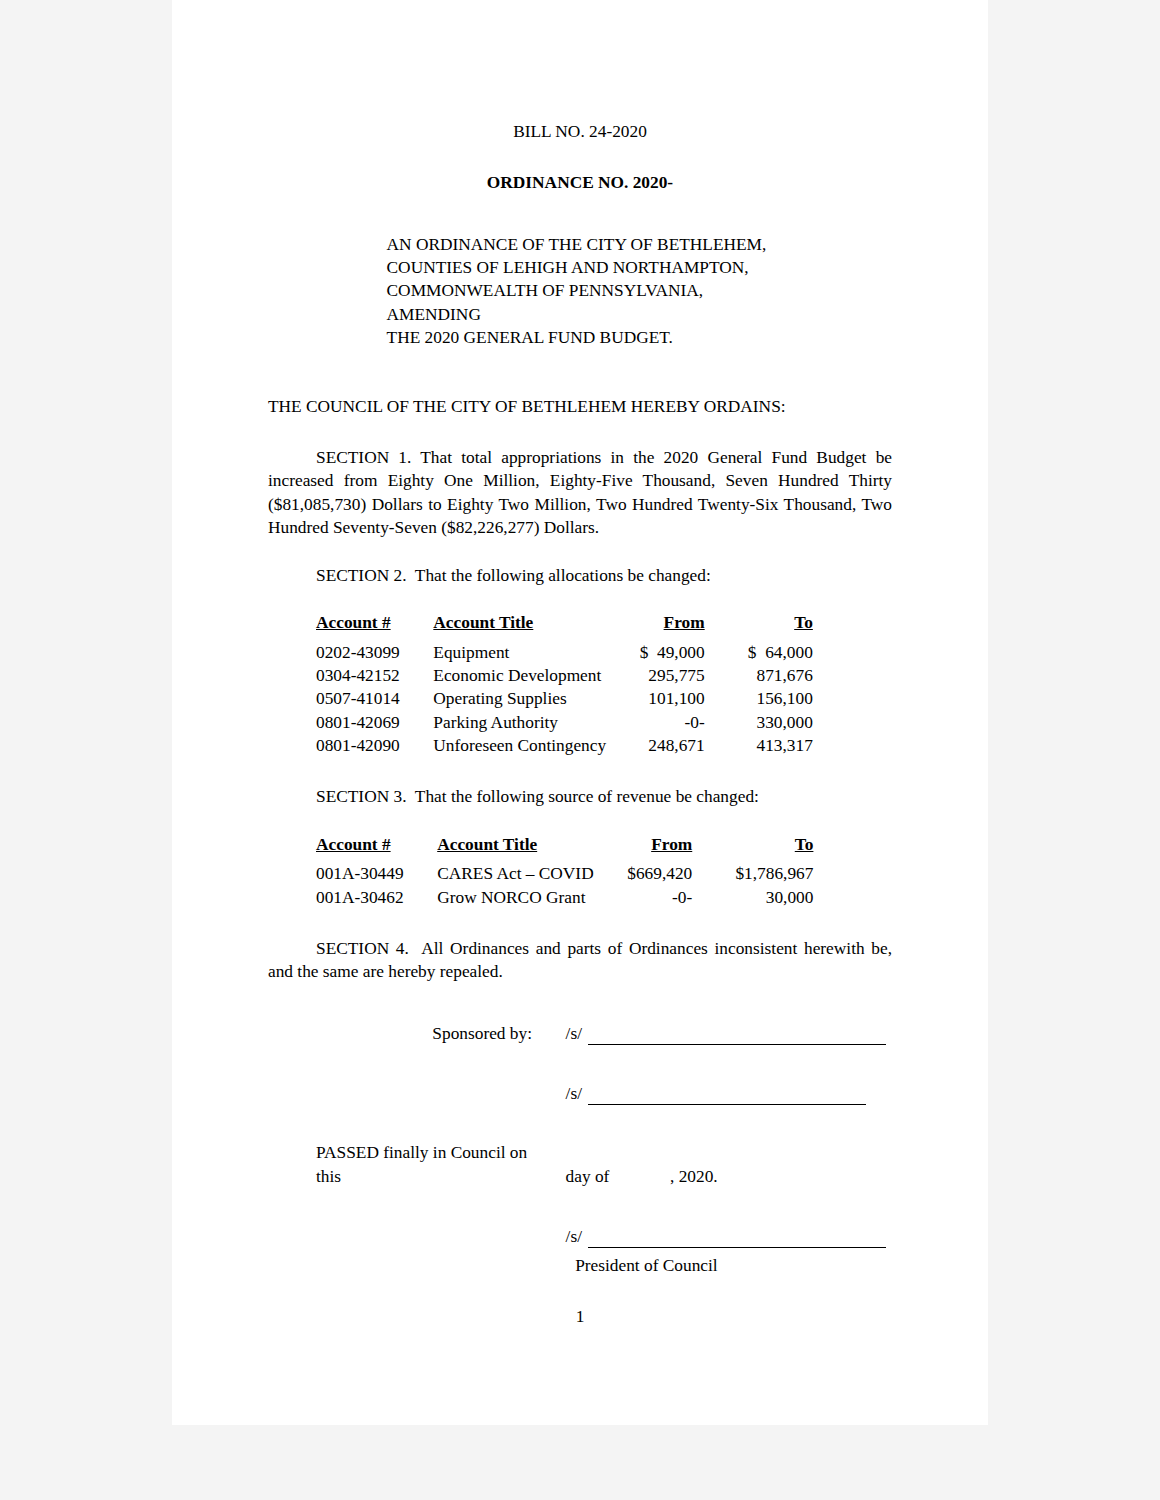BILL NO. 24-2020
ORDINANCE NO. 2020-
AN ORDINANCE OF THE CITY OF BETHLEHEM,
COUNTIES OF LEHIGH AND NORTHAMPTON,
COMMONWEALTH OF PENNSYLVANIA, AMENDING
THE 2020 GENERAL FUND BUDGET.
THE COUNCIL OF THE CITY OF BETHLEHEM HEREBY ORDAINS:
SECTION 1. That total appropriations in the 2020 General Fund Budget be increased from Eighty One Million, Eighty-Five Thousand, Seven Hundred Thirty ($81,085,730) Dollars to Eighty Two Million, Two Hundred Twenty-Six Thousand, Two Hundred Seventy-Seven ($82,226,277) Dollars.
SECTION 2. That the following allocations be changed:
| Account # | Account Title | From | To |
| --- | --- | --- | --- |
| 0202-43099 | Equipment | $ 49,000 | $ 64,000 |
| 0304-42152 | Economic Development | 295,775 | 871,676 |
| 0507-41014 | Operating Supplies | 101,100 | 156,100 |
| 0801-42069 | Parking Authority | -0- | 330,000 |
| 0801-42090 | Unforeseen Contingency | 248,671 | 413,317 |
SECTION 3. That the following source of revenue be changed:
| Account # | Account Title | From | To |
| --- | --- | --- | --- |
| 001A-30449 | CARES Act – COVID | $669,420 | $1,786,967 |
| 001A-30462 | Grow NORCO Grant | -0- | 30,000 |
SECTION 4. All Ordinances and parts of Ordinances inconsistent herewith be, and the same are hereby repealed.
Sponsored by:
/s/
/s/
PASSED finally in Council on this
day of , 2020.
/s/
President of Council
1